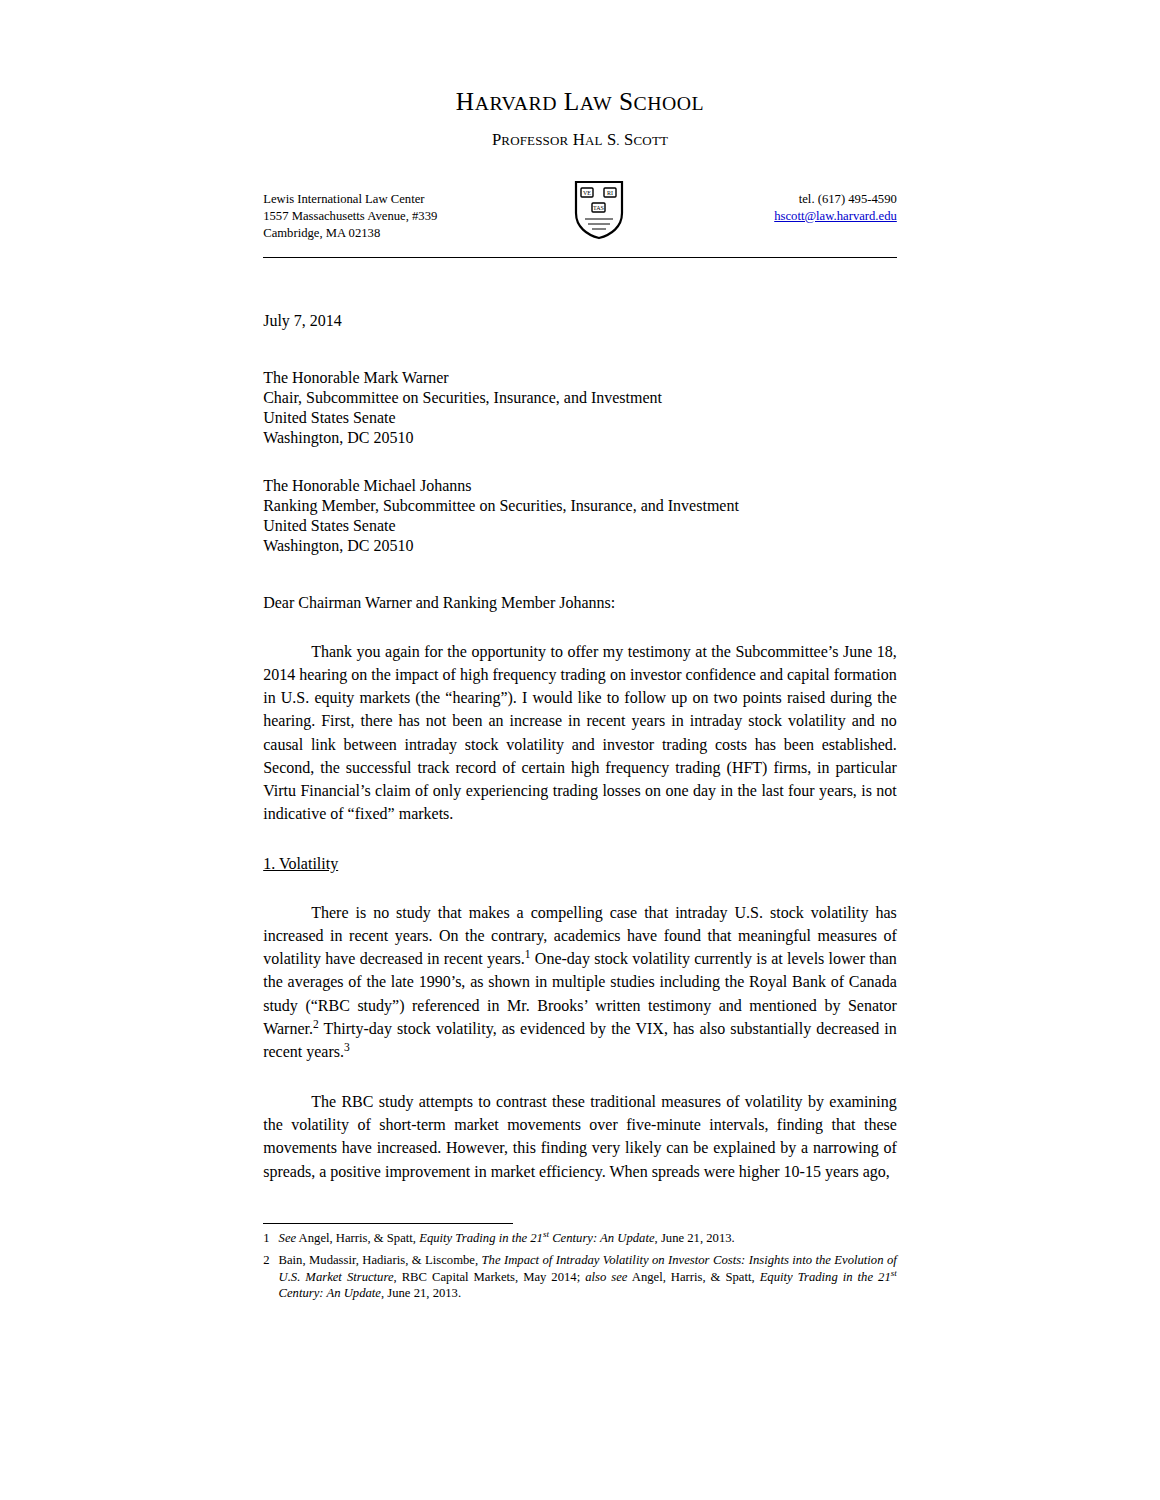Harvard Law School
Professor Hal S. Scott
Lewis International Law Center
1557 Massachusetts Avenue, #339
Cambridge, MA 02138
VE RI TAS
tel. (617) 495-4590
hscott@law.harvard.edu
July 7, 2014
The Honorable Mark Warner
Chair, Subcommittee on Securities, Insurance, and Investment
United States Senate
Washington, DC 20510
The Honorable Michael Johanns
Ranking Member, Subcommittee on Securities, Insurance, and Investment
United States Senate
Washington, DC 20510
Dear Chairman Warner and Ranking Member Johanns:
Thank you again for the opportunity to offer my testimony at the Subcommittee’s June 18, 2014 hearing on the impact of high frequency trading on investor confidence and capital formation in U.S. equity markets (the “hearing”). I would like to follow up on two points raised during the hearing. First, there has not been an increase in recent years in intraday stock volatility and no causal link between intraday stock volatility and investor trading costs has been established. Second, the successful track record of certain high frequency trading (HFT) firms, in particular Virtu Financial’s claim of only experiencing trading losses on one day in the last four years, is not indicative of “fixed” markets.
1. Volatility
There is no study that makes a compelling case that intraday U.S. stock volatility has increased in recent years. On the contrary, academics have found that meaningful measures of volatility have decreased in recent years.1 One-day stock volatility currently is at levels lower than the averages of the late 1990’s, as shown in multiple studies including the Royal Bank of Canada study (“RBC study”) referenced in Mr. Brooks’ written testimony and mentioned by Senator Warner.2 Thirty-day stock volatility, as evidenced by the VIX, has also substantially decreased in recent years.3
The RBC study attempts to contrast these traditional measures of volatility by examining the volatility of short-term market movements over five-minute intervals, finding that these movements have increased. However, this finding very likely can be explained by a narrowing of spreads, a positive improvement in market efficiency. When spreads were higher 10-15 years ago,
1 See Angel, Harris, & Spatt, Equity Trading in the 21st Century: An Update, June 21, 2013.
2 Bain, Mudassir, Hadiaris, & Liscombe, The Impact of Intraday Volatility on Investor Costs: Insights into the Evolution of U.S. Market Structure, RBC Capital Markets, May 2014; also see Angel, Harris, & Spatt, Equity Trading in the 21st Century: An Update, June 21, 2013.